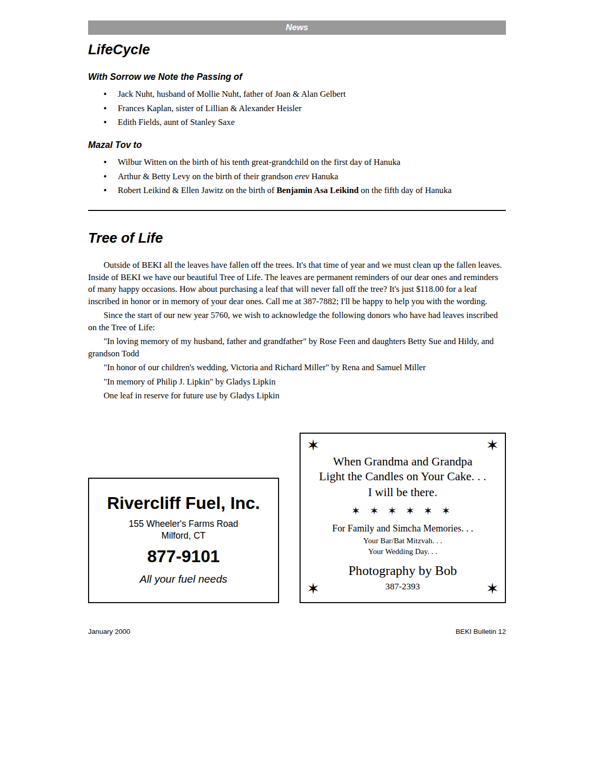News
LifeCycle
With Sorrow we Note the Passing of
Jack Nuht, husband of Mollie Nuht, father of Joan & Alan Gelbert
Frances Kaplan, sister of Lillian & Alexander Heisler
Edith Fields, aunt of Stanley Saxe
Mazal Tov to
Wilbur Witten on the birth of his tenth great-grandchild on the first day of Hanuka
Arthur & Betty Levy on the birth of their grandson erev Hanuka
Robert Leikind & Ellen Jawitz on the birth of Benjamin Asa Leikind on the fifth day of Hanuka
Tree of Life
Outside of BEKI all the leaves have fallen off the trees. It's that time of year and we must clean up the fallen leaves. Inside of BEKI we have our beautiful Tree of Life. The leaves are permanent reminders of our dear ones and reminders of many happy occasions. How about purchasing a leaf that will never fall off the tree? It's just $118.00 for a leaf inscribed in honor or in memory of your dear ones. Call me at 387-7882; I'll be happy to help you with the wording.
Since the start of our new year 5760, we wish to acknowledge the following donors who have had leaves inscribed on the Tree of Life:
"In loving memory of my husband, father and grandfather" by Rose Feen and daughters Betty Sue and Hildy, and grandson Todd
"In honor of our children's wedding, Victoria and Richard Miller" by Rena and Samuel Miller
"In memory of Philip J. Lipkin" by Gladys Lipkin
One leaf in reserve for future use by Gladys Lipkin
Rivercliff Fuel, Inc.
155 Wheeler's Farms Road
Milford, CT
877-9101
All your fuel needs
✶ ✶ ✶ ✶
When Grandma and Grandpa
Light the Candles on Your Cake. . .
I will be there.
✶ ✶ ✶ ✶ ✶ ✶
For Family and Simcha Memories. . .
Your Bar/Bat Mitzvah. . .
Your Wedding Day. . .
Photography by Bob
387-2393
January 2000 BEKI Bulletin 12